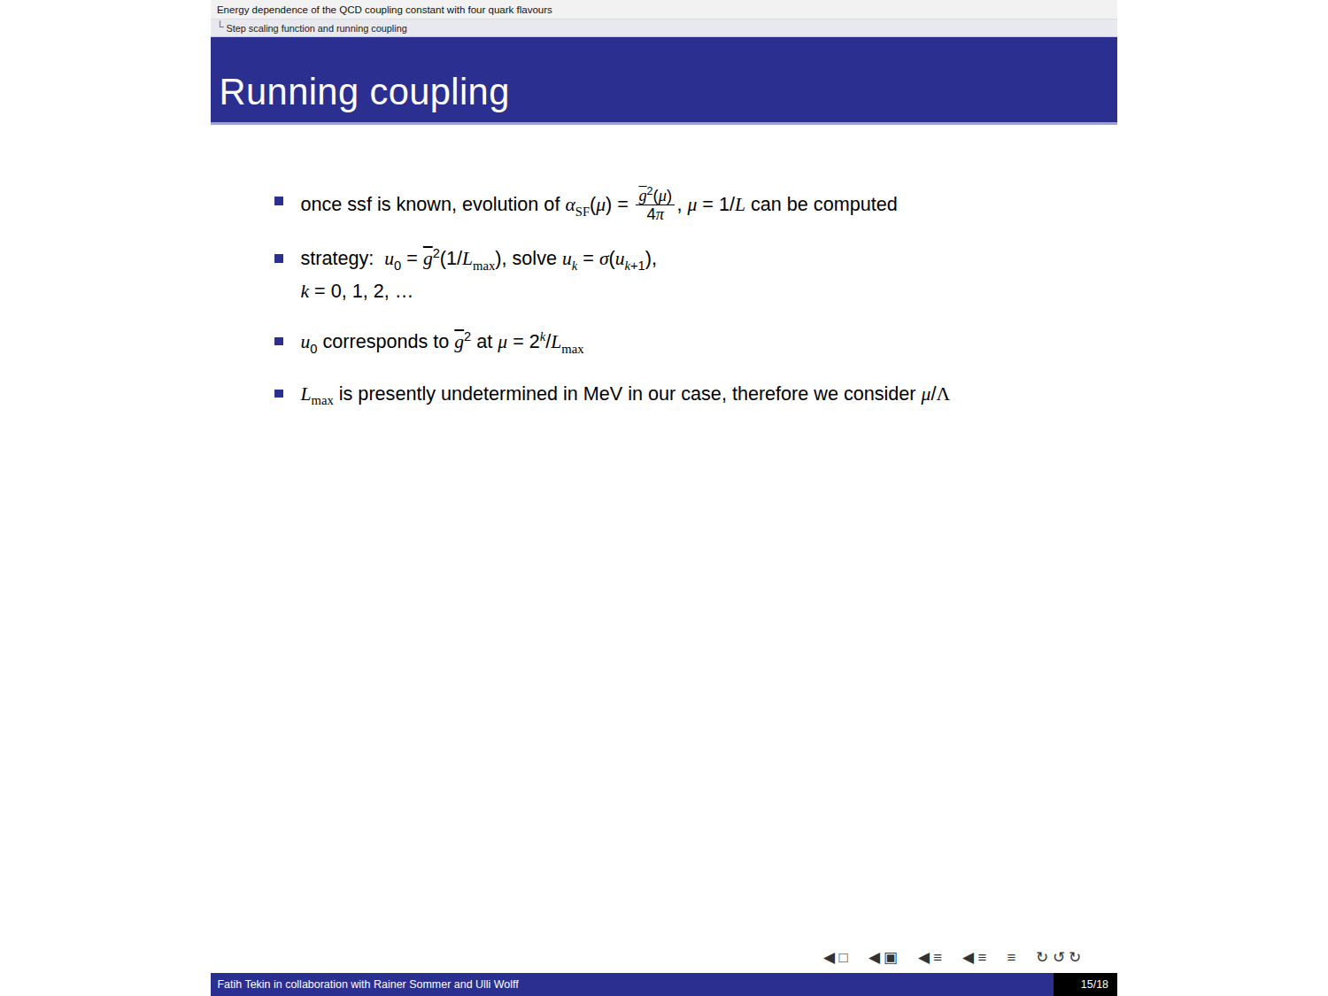Energy dependence of the QCD coupling constant with four quark flavours
└Step scaling function and running coupling
Running coupling
once ssf is known, evolution of αSF(μ) = g2(μ) 4π , μ = 1/L can be computed
strategy: u0 = g2(1/Lmax), solve uk = σ(uk+1),
k = 0, 1, 2, …
u0 corresponds to g2 at μ = 2k/Lmax
Lmax is presently undetermined in MeV in our case, therefore we consider μ/Λ
◀□ ◀▣ ◀≡ ◀≡ ≡ ↻↺↻
Fatih Tekin in collaboration with Rainer Sommer and Ulli Wolff
15/18